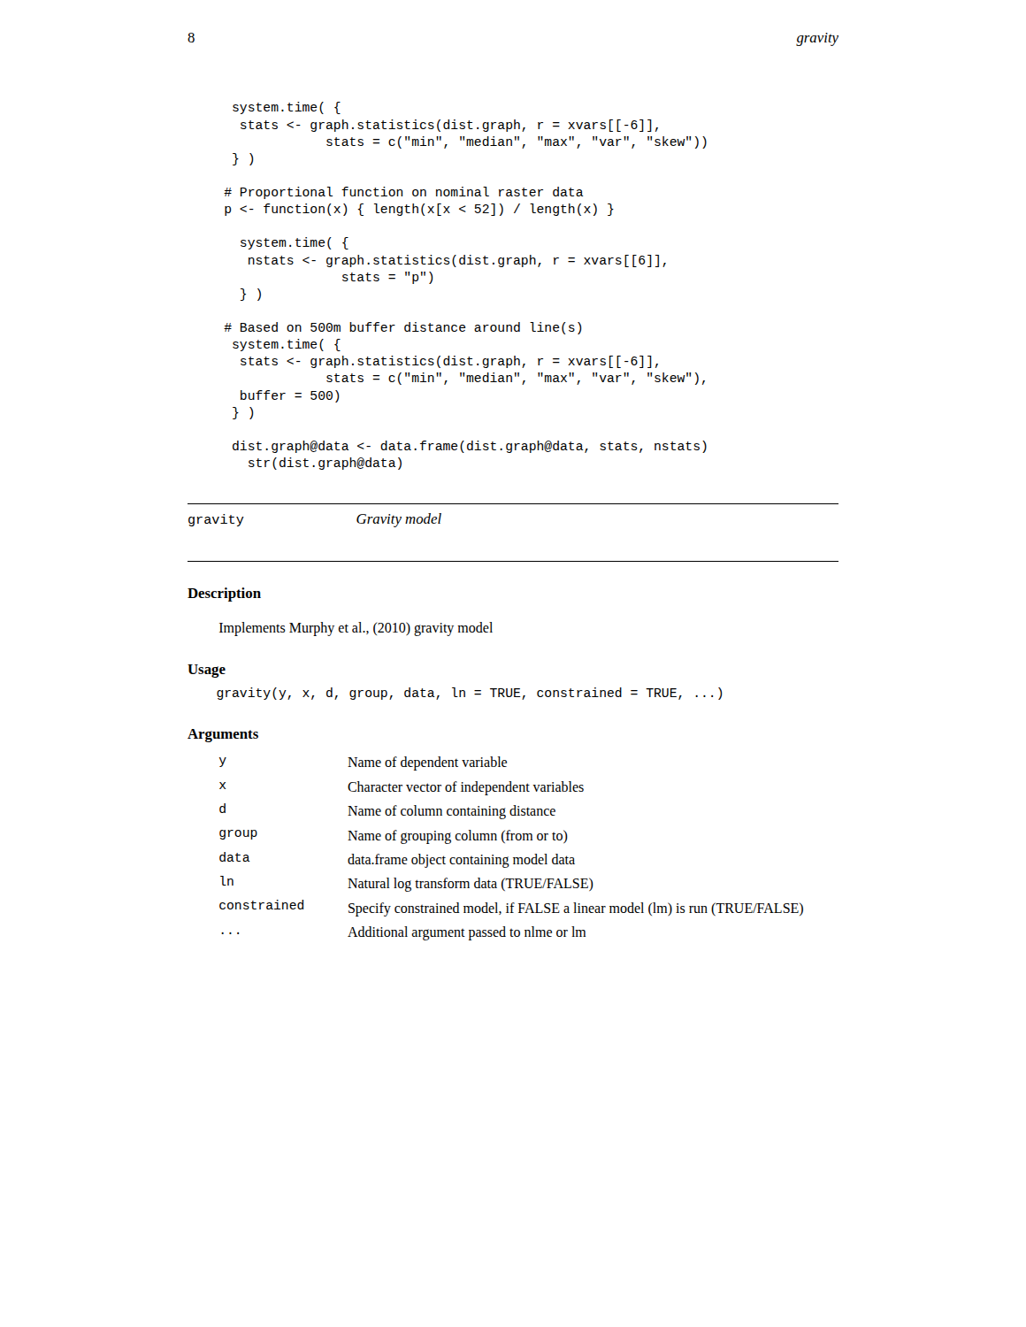8 gravity
  system.time( {
   stats <- graph.statistics(dist.graph, r = xvars[[-6]], 
              stats = c("min", "median", "max", "var", "skew")) 
  } )

 # Proportional function on nominal raster data
 p <- function(x) { length(x[x < 52]) / length(x) }

   system.time( {
    nstats <- graph.statistics(dist.graph, r = xvars[[6]], 
                stats = "p") 
   } )

 # Based on 500m buffer distance around line(s)
  system.time( {
   stats <- graph.statistics(dist.graph, r = xvars[[-6]], 
              stats = c("min", "median", "max", "var", "skew"),
   buffer = 500) 
  } )

  dist.graph@data <- data.frame(dist.graph@data, stats, nstats)
    str(dist.graph@data)
gravity Gravity model
Description
Implements Murphy et al., (2010) gravity model
Usage
gravity(y, x, d, group, data, ln = TRUE, constrained = TRUE, ...)
Arguments
| y | Name of dependent variable |
| x | Character vector of independent variables |
| d | Name of column containing distance |
| group | Name of grouping column (from or to) |
| data | data.frame object containing model data |
| ln | Natural log transform data (TRUE/FALSE) |
| constrained | Specify constrained model, if FALSE a linear model (lm) is run (TRUE/FALSE) |
| ... | Additional argument passed to nlme or lm |